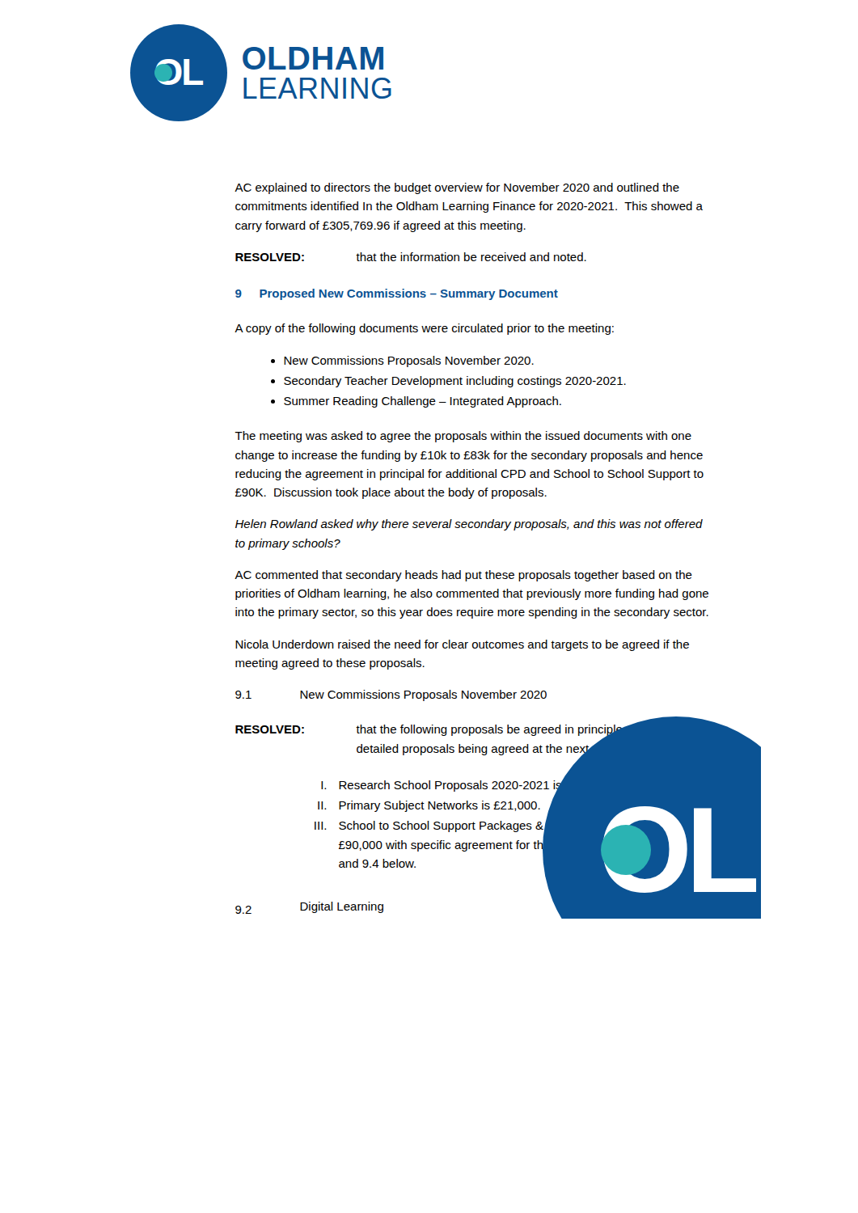OL
OLDHAM
LEARNING
AC explained to directors the budget overview for November 2020 and outlined the commitments identified In the Oldham Learning Finance for 2020-2021. This showed a carry forward of £305,769.96 if agreed at this meeting.
RESOLVED:
that the information be received and noted.
9
Proposed New Commissions – Summary Document
A copy of the following documents were circulated prior to the meeting:
New Commissions Proposals November 2020.
Secondary Teacher Development including costings 2020-2021.
Summer Reading Challenge – Integrated Approach.
The meeting was asked to agree the proposals within the issued documents with one change to increase the funding by £10k to £83k for the secondary proposals and hence reducing the agreement in principal for additional CPD and School to School Support to £90K. Discussion took place about the body of proposals.
Helen Rowland asked why there several secondary proposals, and this was not offered to primary schools?
AC commented that secondary heads had put these proposals together based on the priorities of Oldham learning, he also commented that previously more funding had gone into the primary sector, so this year does require more spending in the secondary sector.
Nicola Underdown raised the need for clear outcomes and targets to be agreed if the meeting agreed to these proposals.
9.1
New Commissions Proposals November 2020
RESOLVED:
that the following proposals be agreed in principle, subject to detailed proposals being agreed at the next meeting:
I. Research School Proposals 2020-2021 is £39,200.
II. Primary Subject Networks is £21,000.
III. School to School Support Packages & Bespoke CPD for schools - £90,000 with specific agreement for the following items in 9.2, 9.3 and 9.4 below.
9.2
Digital Learning
OL